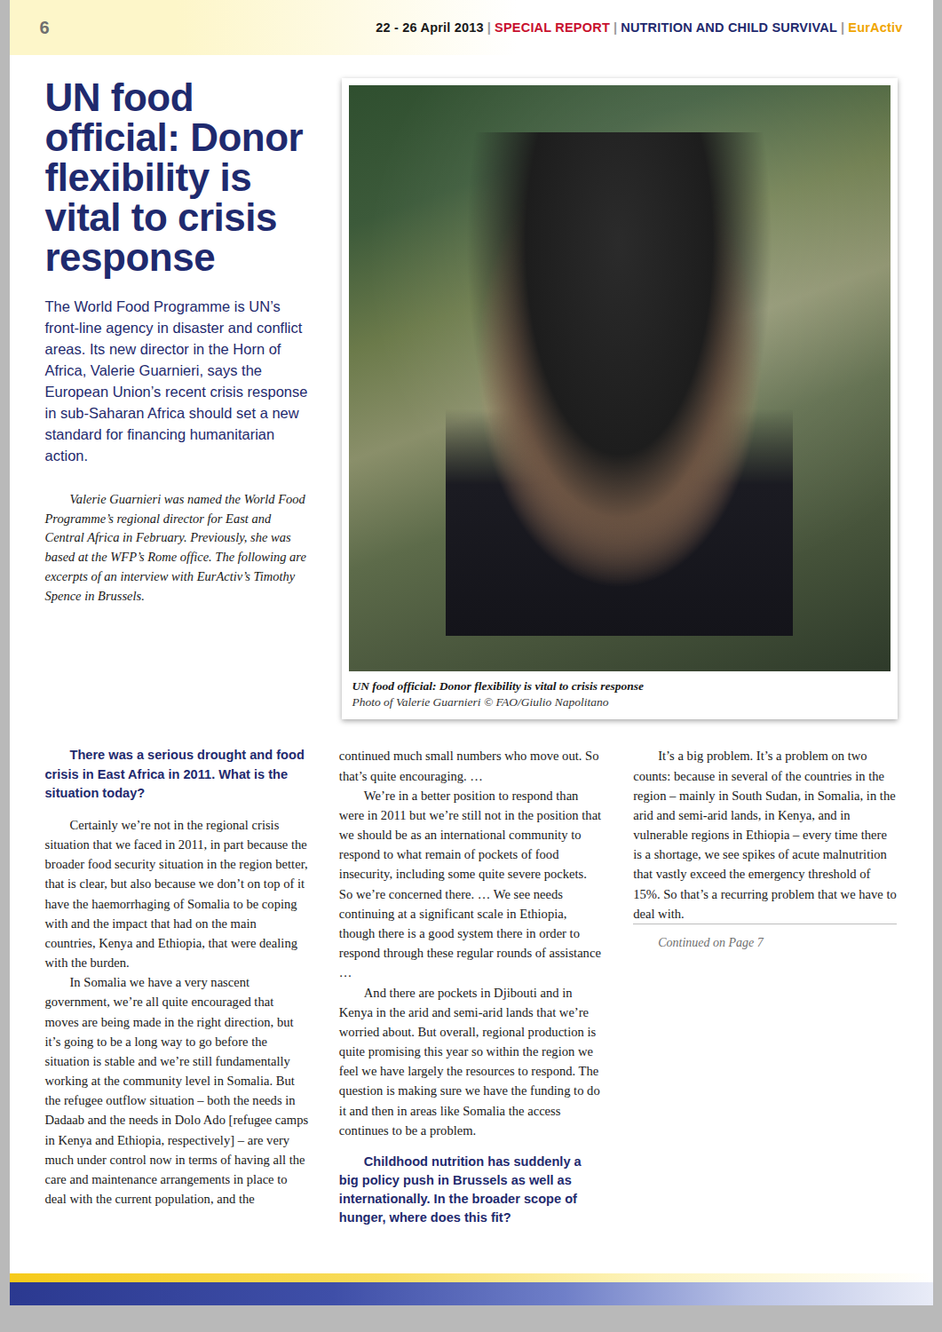6
22 - 26 April 2013|SPECIAL REPORT|NUTRITION AND CHILD SURVIVAL|EurActiv
UN food official: Donor flexibility is vital to crisis response
The World Food Programme is UN’s front-line agency in disaster and conflict areas. Its new director in the Horn of Africa, Valerie Guarnieri, says the European Union’s recent crisis response in sub-Saharan Africa should set a new standard for financing humanitarian action.
Valerie Guarnieri was named the World Food Programme’s regional director for East and Central Africa in February. Previously, she was based at the WFP’s Rome office. The following are excerpts of an interview with EurActiv’s Timothy Spence in Brussels.
UN food official: Donor flexibility is vital to crisis response Photo of Valerie Guarnieri © FAO/Giulio Napolitano
There was a serious drought and food crisis in East Africa in 2011. What is the situation today?
Certainly we’re not in the regional crisis situation that we faced in 2011, in part because the broader food security situation in the region better, that is clear, but also because we don’t on top of it have the haemorrhaging of Somalia to be coping with and the impact that had on the main countries, Kenya and Ethiopia, that were dealing with the burden.
In Somalia we have a very nascent government, we’re all quite encouraged that moves are being made in the right direction, but it’s going to be a long way to go before the situation is stable and we’re still fundamentally working at the community level in Somalia. But the refugee outflow situation – both the needs in Dadaab and the needs in Dolo Ado [refugee camps in Kenya and Ethiopia, respectively] – are very much under control now in terms of having all the care and maintenance arrangements in place to deal with the current population, and the continued much small numbers who move out. So that’s quite encouraging. …
We’re in a better position to respond than were in 2011 but we’re still not in the position that we should be as an international community to respond to what remain of pockets of food insecurity, including some quite severe pockets. So we’re concerned there. … We see needs continuing at a significant scale in Ethiopia, though there is a good system there in order to respond through these regular rounds of assistance …
And there are pockets in Djibouti and in Kenya in the arid and semi-arid lands that we’re worried about. But overall, regional production is quite promising this year so within the region we feel we have largely the resources to respond. The question is making sure we have the funding to do it and then in areas like Somalia the access continues to be a problem.
Childhood nutrition has suddenly a big policy push in Brussels as well as internationally. In the broader scope of hunger, where does this fit?
It’s a big problem. It’s a problem on two counts: because in several of the countries in the region – mainly in South Sudan, in Somalia, in the arid and semi-arid lands, in Kenya, and in vulnerable regions in Ethiopia – every time there is a shortage, we see spikes of acute malnutrition that vastly exceed the emergency threshold of 15%. So that’s a recurring problem that we have to deal with.
Continued on Page 7